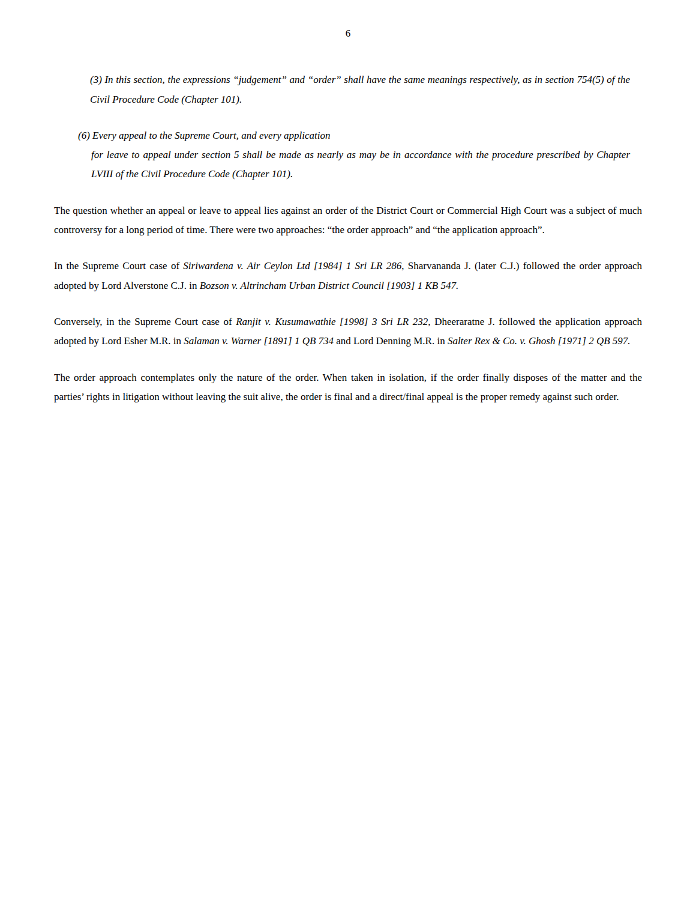6
(3) In this section, the expressions “judgement” and “order” shall have the same meanings respectively, as in section 754(5) of the Civil Procedure Code (Chapter 101).
(6) Every appeal to the Supreme Court, and every applicationfor leave to appeal under section 5 shall be made as nearly as may be in accordance with the procedure prescribed by Chapter LVIII of the Civil Procedure Code (Chapter 101).
The question whether an appeal or leave to appeal lies against an order of the District Court or Commercial High Court was a subject of much controversy for a long period of time. There were two approaches: “the order approach” and “the application approach”.
In the Supreme Court case of Siriwardena v. Air Ceylon Ltd [1984] 1 Sri LR 286, Sharvananda J. (later C.J.) followed the order approach adopted by Lord Alverstone C.J. in Bozson v. Altrincham Urban District Council [1903] 1 KB 547.
Conversely, in the Supreme Court case of Ranjit v. Kusumawathie [1998] 3 Sri LR 232, Dheeraratne J. followed the application approach adopted by Lord Esher M.R. in Salaman v. Warner [1891] 1 QB 734 and Lord Denning M.R. in Salter Rex & Co. v. Ghosh [1971] 2 QB 597.
The order approach contemplates only the nature of the order. When taken in isolation, if the order finally disposes of the matter and the parties’ rights in litigation without leaving the suit alive, the order is final and a direct/final appeal is the proper remedy against such order.